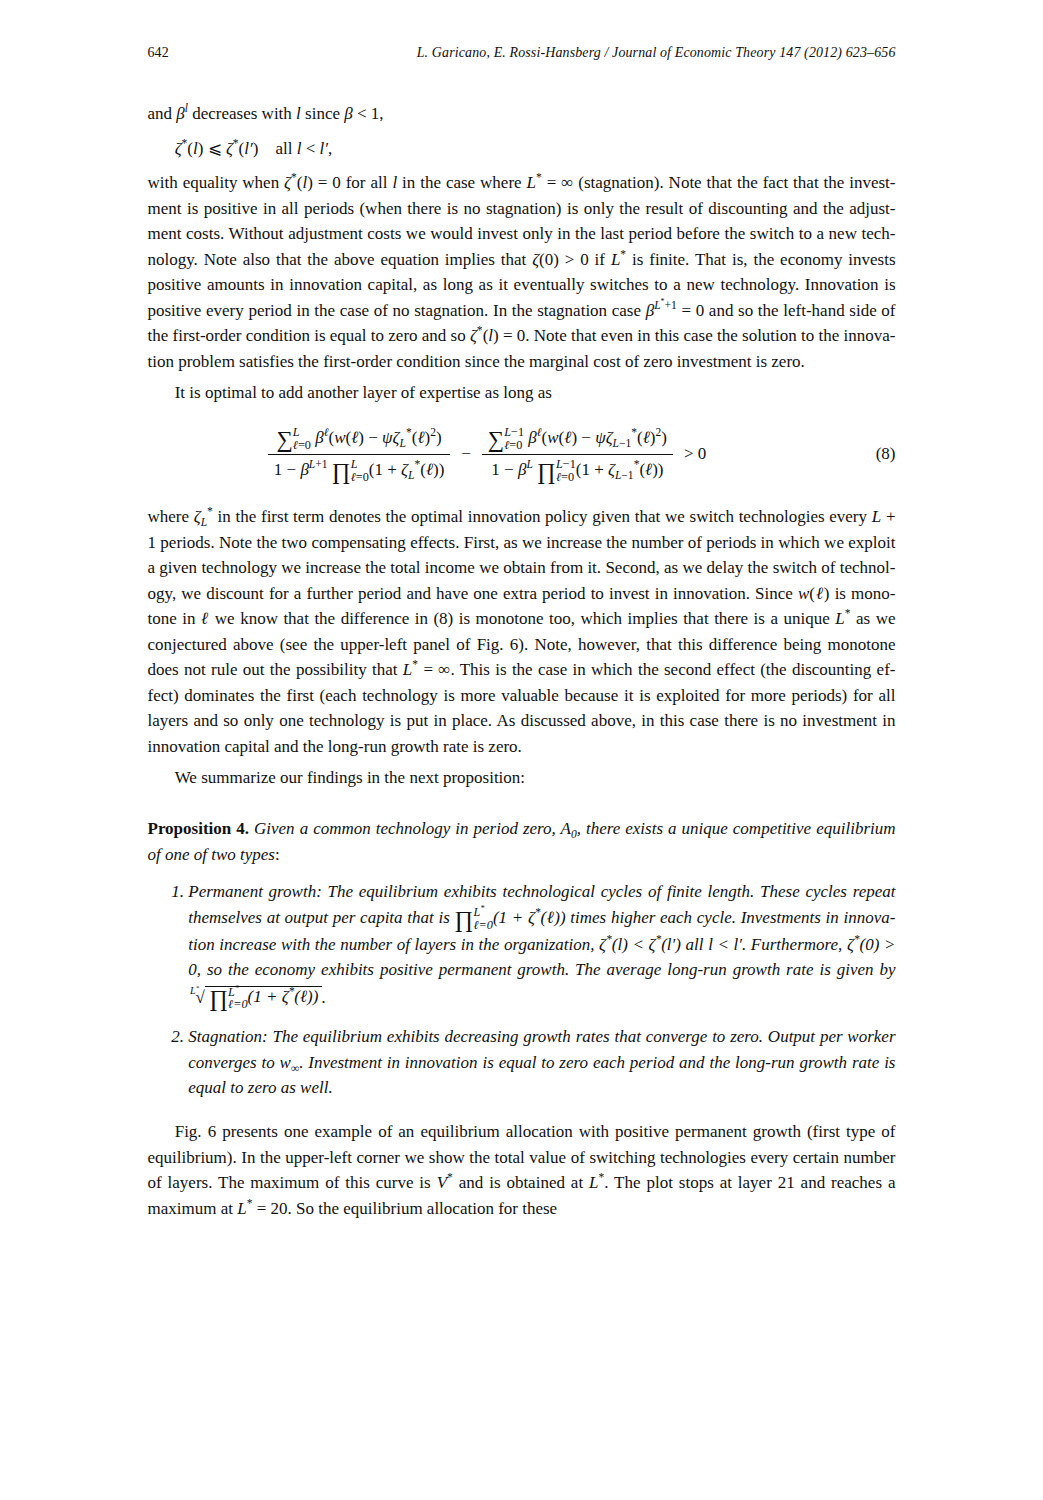642 L. Garicano, E. Rossi-Hansberg / Journal of Economic Theory 147 (2012) 623–656
and βl decreases with l since β < 1,
ζ*(l) ⩽ ζ*(l′) all l < l′,
with equality when ζ*(l) = 0 for all l in the case where L* = ∞ (stagnation). Note that the fact that the investment is positive in all periods (when there is no stagnation) is only the result of discounting and the adjustment costs. Without adjustment costs we would invest only in the last period before the switch to a new technology. Note also that the above equation implies that ζ(0) > 0 if L* is finite. That is, the economy invests positive amounts in innovation capital, as long as it eventually switches to a new technology. Innovation is positive every period in the case of no stagnation. In the stagnation case βL*+1 = 0 and so the left-hand side of the first-order condition is equal to zero and so ζ*(l) = 0. Note that even in this case the solution to the innovation problem satisfies the first-order condition since the marginal cost of zero investment is zero.
It is optimal to add another layer of expertise as long as
∑Lℓ=0 βℓ(w(ℓ) − ψζL*(ℓ)2) 1 − βL+1 ∏Lℓ=0(1 + ζL*(ℓ)) − ∑L−1 ℓ=0 βℓ(w(ℓ) − ψζL−1*(ℓ)2) 1 − βL ∏L−1 ℓ=0(1 + ζL−1*(ℓ)) > 0
(8)
where ζL* in the first term denotes the optimal innovation policy given that we switch technologies every L + 1 periods. Note the two compensating effects. First, as we increase the number of periods in which we exploit a given technology we increase the total income we obtain from it. Second, as we delay the switch of technology, we discount for a further period and have one extra period to invest in innovation. Since w(ℓ) is monotone in ℓ we know that the difference in (8) is monotone too, which implies that there is a unique L* as we conjectured above (see the upper-left panel of Fig. 6). Note, however, that this difference being monotone does not rule out the possibility that L* = ∞. This is the case in which the second effect (the discounting effect) dominates the first (each technology is more valuable because it is exploited for more periods) for all layers and so only one technology is put in place. As discussed above, in this case there is no investment in innovation capital and the long-run growth rate is zero.
We summarize our findings in the next proposition:
Proposition 4. Given a common technology in period zero, A0, there exists a unique competitive equilibrium of one of two types:
Permanent growth: The equilibrium exhibits technological cycles of finite length. These cycles repeat themselves at output per capita that is ∏L*ℓ=0(1 + ζ*(ℓ)) times higher each cycle. Investments in innovation increase with the number of layers in the organization, ζ*(l) < ζ*(l′) all l < l′. Furthermore, ζ*(0) > 0, so the economy exhibits positive permanent growth. The average long-run growth rate is given by L*√∏L*ℓ=0(1 + ζ*(ℓ)).
Stagnation: The equilibrium exhibits decreasing growth rates that converge to zero. Output per worker converges to w∞. Investment in innovation is equal to zero each period and the long-run growth rate is equal to zero as well.
Fig. 6 presents one example of an equilibrium allocation with positive permanent growth (first type of equilibrium). In the upper-left corner we show the total value of switching technologies every certain number of layers. The maximum of this curve is V* and is obtained at L*. The plot stops at layer 21 and reaches a maximum at L* = 20. So the equilibrium allocation for these